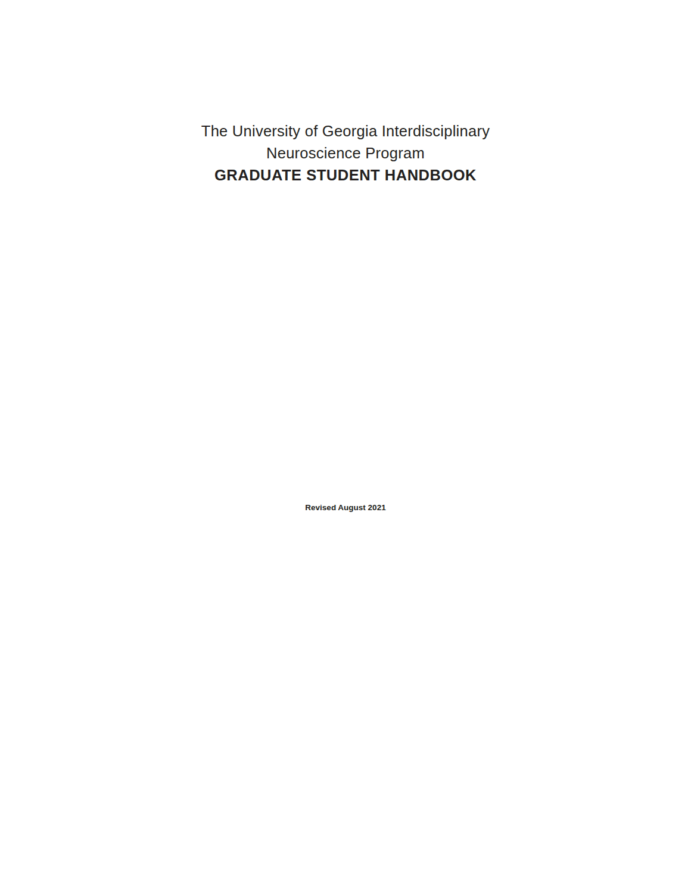The University of Georgia Interdisciplinary
Neuroscience Program
GRADUATE STUDENT HANDBOOK
Revised August 2021